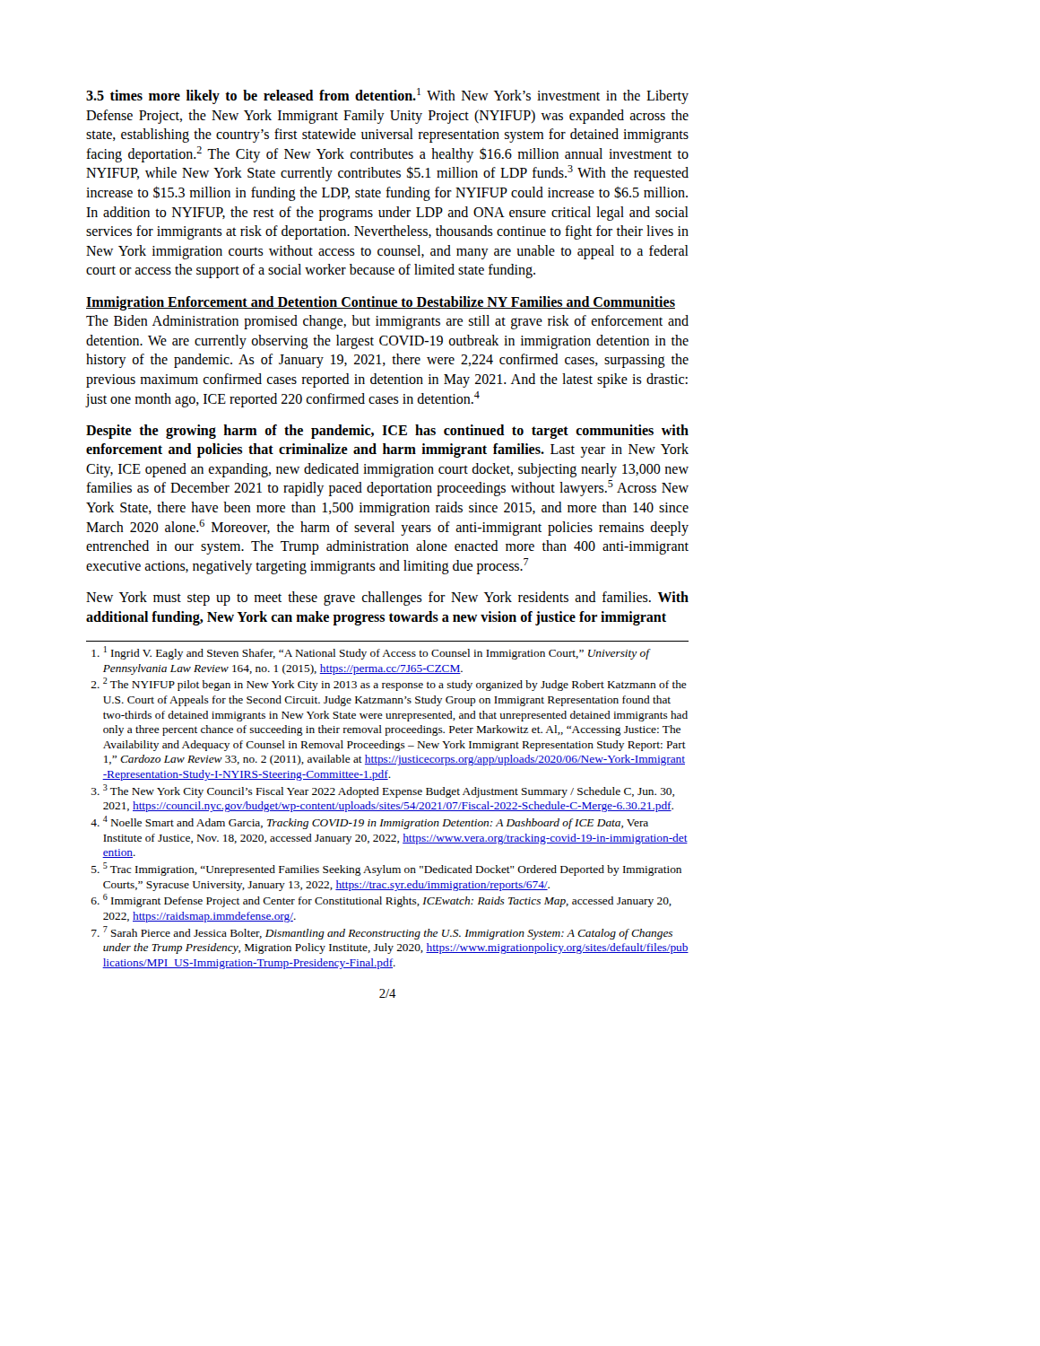3.5 times more likely to be released from detention.1 With New York’s investment in the Liberty Defense Project, the New York Immigrant Family Unity Project (NYIFUP) was expanded across the state, establishing the country’s first statewide universal representation system for detained immigrants facing deportation.2 The City of New York contributes a healthy $16.6 million annual investment to NYIFUP, while New York State currently contributes $5.1 million of LDP funds.3 With the requested increase to $15.3 million in funding the LDP, state funding for NYIFUP could increase to $6.5 million. In addition to NYIFUP, the rest of the programs under LDP and ONA ensure critical legal and social services for immigrants at risk of deportation. Nevertheless, thousands continue to fight for their lives in New York immigration courts without access to counsel, and many are unable to appeal to a federal court or access the support of a social worker because of limited state funding.
Immigration Enforcement and Detention Continue to Destabilize NY Families and Communities
The Biden Administration promised change, but immigrants are still at grave risk of enforcement and detention. We are currently observing the largest COVID-19 outbreak in immigration detention in the history of the pandemic. As of January 19, 2021, there were 2,224 confirmed cases, surpassing the previous maximum confirmed cases reported in detention in May 2021. And the latest spike is drastic: just one month ago, ICE reported 220 confirmed cases in detention.4
Despite the growing harm of the pandemic, ICE has continued to target communities with enforcement and policies that criminalize and harm immigrant families. Last year in New York City, ICE opened an expanding, new dedicated immigration court docket, subjecting nearly 13,000 new families as of December 2021 to rapidly paced deportation proceedings without lawyers.5 Across New York State, there have been more than 1,500 immigration raids since 2015, and more than 140 since March 2020 alone.6 Moreover, the harm of several years of anti-immigrant policies remains deeply entrenched in our system. The Trump administration alone enacted more than 400 anti-immigrant executive actions, negatively targeting immigrants and limiting due process.7
New York must step up to meet these grave challenges for New York residents and families. With additional funding, New York can make progress towards a new vision of justice for immigrant
1 Ingrid V. Eagly and Steven Shafer, “A National Study of Access to Counsel in Immigration Court,” University of Pennsylvania Law Review 164, no. 1 (2015), https://perma.cc/7J65-CZCM.
2 The NYIFUP pilot began in New York City in 2013 as a response to a study organized by Judge Robert Katzmann of the U.S. Court of Appeals for the Second Circuit. Judge Katzmann’s Study Group on Immigrant Representation found that two-thirds of detained immigrants in New York State were unrepresented, and that unrepresented detained immigrants had only a three percent chance of succeeding in their removal proceedings. Peter Markowitz et. Al,, “Accessing Justice: The Availability and Adequacy of Counsel in Removal Proceedings – New York Immigrant Representation Study Report: Part 1,” Cardozo Law Review 33, no. 2 (2011), available at https://justicecorps.org/app/uploads/2020/06/New-York-Immigrant-Representation-Study-I-NYIRS-Steering-Committee-1.pdf.
3 The New York City Council’s Fiscal Year 2022 Adopted Expense Budget Adjustment Summary / Schedule C, Jun. 30, 2021, https://council.nyc.gov/budget/wp-content/uploads/sites/54/2021/07/Fiscal-2022-Schedule-C-Merge-6.30.21.pdf.
4 Noelle Smart and Adam Garcia, Tracking COVID-19 in Immigration Detention: A Dashboard of ICE Data, Vera Institute of Justice, Nov. 18, 2020, accessed January 20, 2022, https://www.vera.org/tracking-covid-19-in-immigration-detention.
5 Trac Immigration, “Unrepresented Families Seeking Asylum on "Dedicated Docket" Ordered Deported by Immigration Courts,” Syracuse University, January 13, 2022, https://trac.syr.edu/immigration/reports/674/.
6 Immigrant Defense Project and Center for Constitutional Rights, ICEwatch: Raids Tactics Map, accessed January 20, 2022, https://raidsmap.immdefense.org/.
7 Sarah Pierce and Jessica Bolter, Dismantling and Reconstructing the U.S. Immigration System: A Catalog of Changes under the Trump Presidency, Migration Policy Institute, July 2020, https://www.migrationpolicy.org/sites/default/files/publications/MPI_US-Immigration-Trump-Presidency-Final.pdf.
2/4